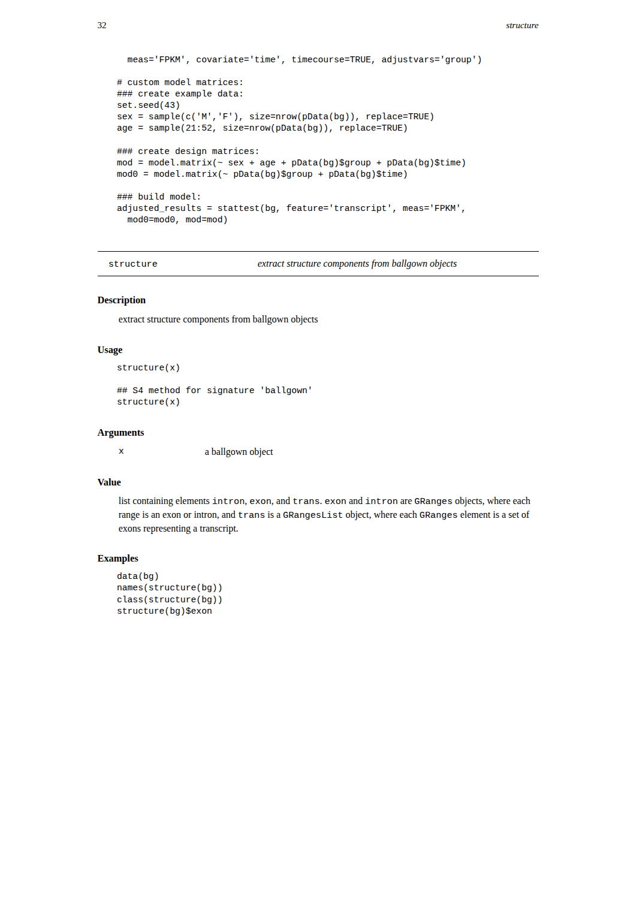32 structure
  meas='FPKM', covariate='time', timecourse=TRUE, adjustvars='group')

# custom model matrices:
### create example data:
set.seed(43)
sex = sample(c('M','F'), size=nrow(pData(bg)), replace=TRUE)
age = sample(21:52, size=nrow(pData(bg)), replace=TRUE)

### create design matrices:
mod = model.matrix(~ sex + age + pData(bg)$group + pData(bg)$time)
mod0 = model.matrix(~ pData(bg)$group + pData(bg)$time)

### build model:
adjusted_results = stattest(bg, feature='transcript', meas='FPKM',
  mod0=mod0, mod=mod)
structure extract structure components from ballgown objects
Description
extract structure components from ballgown objects
Usage
structure(x)

## S4 method for signature 'ballgown'
structure(x)
Arguments
x
a ballgown object
Value
list containing elements intron, exon, and trans. exon and intron are GRanges objects, where each range is an exon or intron, and trans is a GRangesList object, where each GRanges element is a set of exons representing a transcript.
Examples
data(bg)
names(structure(bg))
class(structure(bg))
structure(bg)$exon